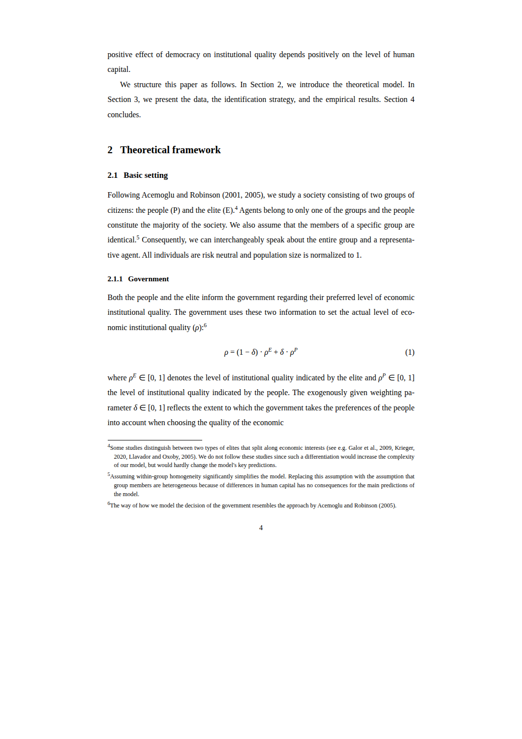positive effect of democracy on institutional quality depends positively on the level of human capital.
We structure this paper as follows. In Section 2, we introduce the theoretical model. In Section 3, we present the data, the identification strategy, and the empirical results. Section 4 concludes.
2 Theoretical framework
2.1 Basic setting
Following Acemoglu and Robinson (2001, 2005), we study a society consisting of two groups of citizens: the people (P) and the elite (E).4 Agents belong to only one of the groups and the people constitute the majority of the society. We also assume that the members of a specific group are identical.5 Consequently, we can interchangeably speak about the entire group and a representative agent. All individuals are risk neutral and population size is normalized to 1.
2.1.1 Government
Both the people and the elite inform the government regarding their preferred level of economic institutional quality. The government uses these two information to set the actual level of economic institutional quality (ρ):6
ρ = (1 − δ) · ρE + δ · ρP (1)
where ρE ∈ [0, 1] denotes the level of institutional quality indicated by the elite and ρP ∈ [0, 1] the level of institutional quality indicated by the people. The exogenously given weighting parameter δ ∈ [0, 1] reflects the extent to which the government takes the preferences of the people into account when choosing the quality of the economic
4Some studies distinguish between two types of elites that split along economic interests (see e.g. Galor et al., 2009, Krieger, 2020, Llavador and Oxoby, 2005). We do not follow these studies since such a differentiation would increase the complexity of our model, but would hardly change the model's key predictions.
5Assuming within-group homogeneity significantly simplifies the model. Replacing this assumption with the assumption that group members are heterogeneous because of differences in human capital has no consequences for the main predictions of the model.
6The way of how we model the decision of the government resembles the approach by Acemoglu and Robinson (2005).
4